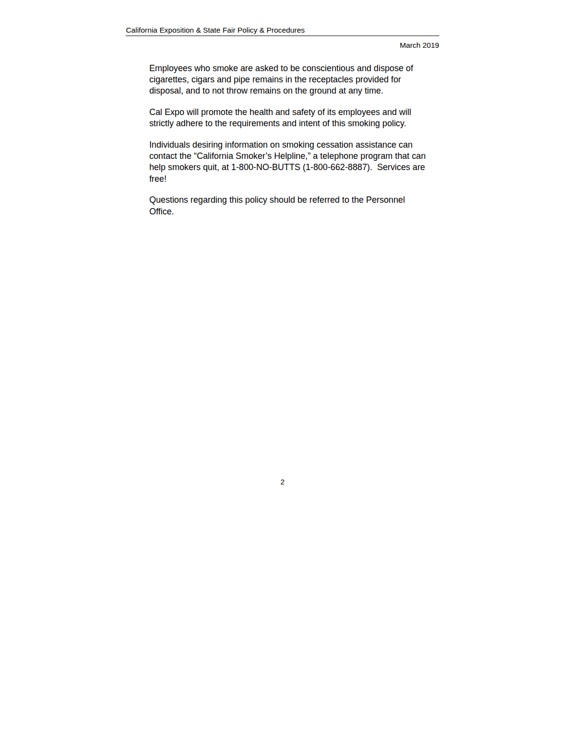California Exposition & State Fair Policy & Procedures
March 2019
Employees who smoke are asked to be conscientious and dispose of cigarettes, cigars and pipe remains in the receptacles provided for disposal, and to not throw remains on the ground at any time.
Cal Expo will promote the health and safety of its employees and will strictly adhere to the requirements and intent of this smoking policy.
Individuals desiring information on smoking cessation assistance can contact the “California Smoker’s Helpline,” a telephone program that can help smokers quit, at 1-800-NO-BUTTS (1-800-662-8887). Services are free!
Questions regarding this policy should be referred to the Personnel Office.
2